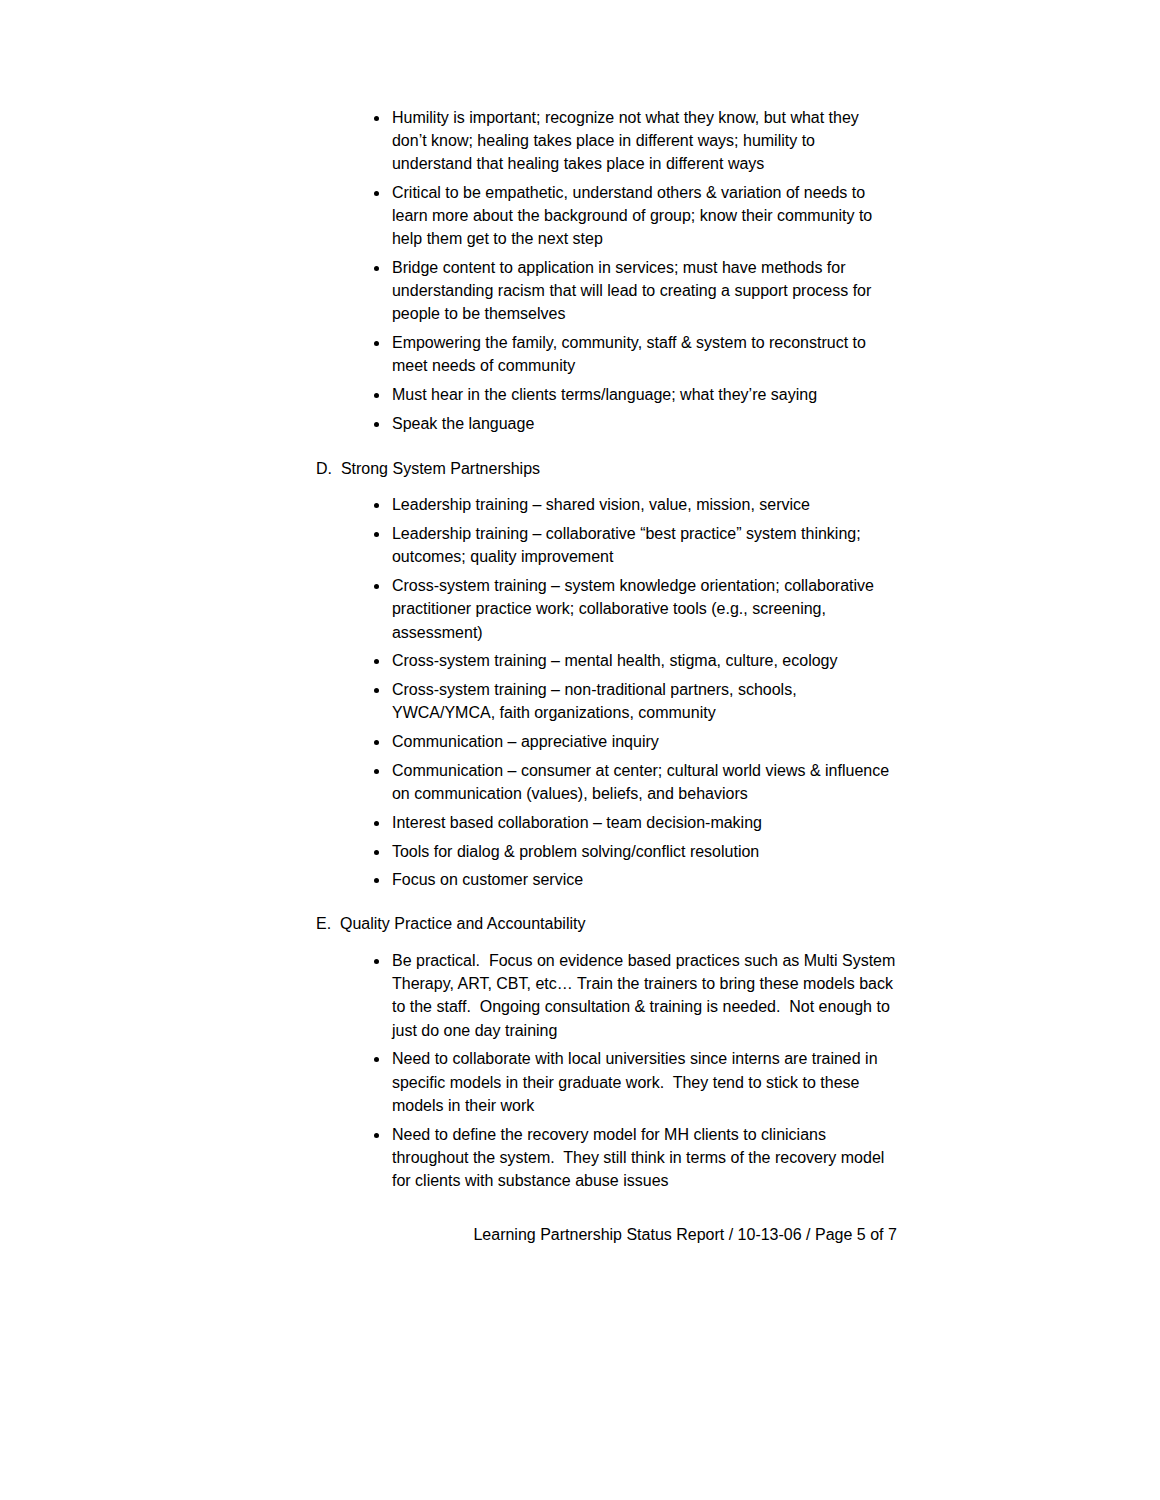Humility is important; recognize not what they know, but what they don’t know; healing takes place in different ways; humility to understand that healing takes place in different ways
Critical to be empathetic, understand others & variation of needs to learn more about the background of group; know their community to help them get to the next step
Bridge content to application in services; must have methods for understanding racism that will lead to creating a support process for people to be themselves
Empowering the family, community, staff & system to reconstruct to meet needs of community
Must hear in the clients terms/language; what they’re saying
Speak the language
D. Strong System Partnerships
Leadership training – shared vision, value, mission, service
Leadership training – collaborative “best practice” system thinking; outcomes; quality improvement
Cross-system training – system knowledge orientation; collaborative practitioner practice work; collaborative tools (e.g., screening, assessment)
Cross-system training – mental health, stigma, culture, ecology
Cross-system training – non-traditional partners, schools, YWCA/YMCA, faith organizations, community
Communication – appreciative inquiry
Communication – consumer at center; cultural world views & influence on communication (values), beliefs, and behaviors
Interest based collaboration – team decision-making
Tools for dialog & problem solving/conflict resolution
Focus on customer service
E. Quality Practice and Accountability
Be practical. Focus on evidence based practices such as Multi System Therapy, ART, CBT, etc… Train the trainers to bring these models back to the staff. Ongoing consultation & training is needed. Not enough to just do one day training
Need to collaborate with local universities since interns are trained in specific models in their graduate work. They tend to stick to these models in their work
Need to define the recovery model for MH clients to clinicians throughout the system. They still think in terms of the recovery model for clients with substance abuse issues
Learning Partnership Status Report / 10-13-06 / Page 5 of 7